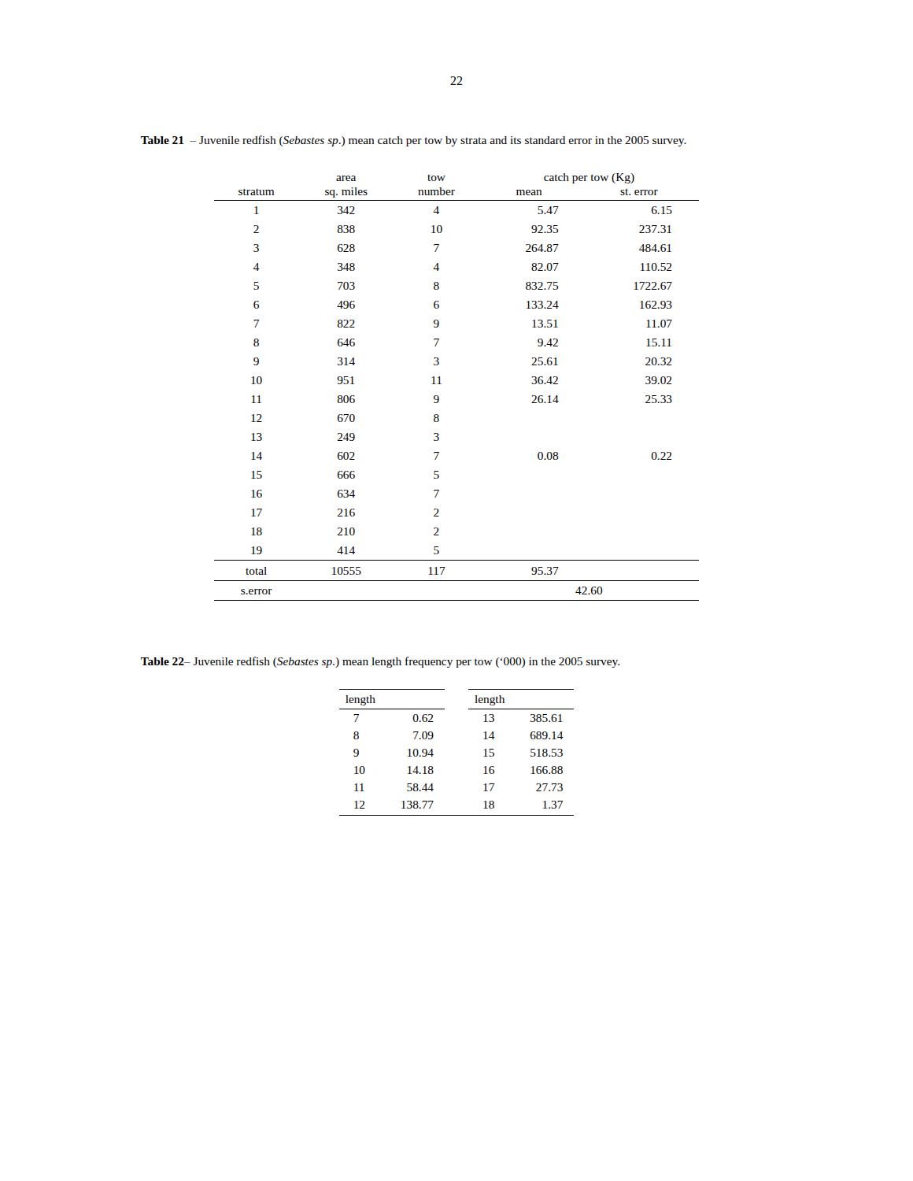22
Table 21 – Juvenile redfish (Sebastes sp.) mean catch per tow by strata and its standard error in the 2005 survey.
| | area | tow | catch per tow (Kg) |
| --- | --- | --- | --- |
| stratum | sq. miles | number | mean | st. error |
| 1 | 342 | 4 | 5.47 | 6.15 |
| 2 | 838 | 10 | 92.35 | 237.31 |
| 3 | 628 | 7 | 264.87 | 484.61 |
| 4 | 348 | 4 | 82.07 | 110.52 |
| 5 | 703 | 8 | 832.75 | 1722.67 |
| 6 | 496 | 6 | 133.24 | 162.93 |
| 7 | 822 | 9 | 13.51 | 11.07 |
| 8 | 646 | 7 | 9.42 | 15.11 |
| 9 | 314 | 3 | 25.61 | 20.32 |
| 10 | 951 | 11 | 36.42 | 39.02 |
| 11 | 806 | 9 | 26.14 | 25.33 |
| 12 | 670 | 8 | | |
| 13 | 249 | 3 | | |
| 14 | 602 | 7 | 0.08 | 0.22 |
| 15 | 666 | 5 | | |
| 16 | 634 | 7 | | |
| 17 | 216 | 2 | | |
| 18 | 210 | 2 | | |
| 19 | 414 | 5 | | |
| total | 10555 | 117 | 95.37 | |
| s.error | | | 42.60 |
Table 22– Juvenile redfish (Sebastes sp.) mean length frequency per tow (‘000) in the 2005 survey.
| length | | length |
| --- | --- | --- |
| 7 | 0.62 | | 13 | 385.61 |
| 8 | 7.09 | | 14 | 689.14 |
| 9 | 10.94 | | 15 | 518.53 |
| 10 | 14.18 | | 16 | 166.88 |
| 11 | 58.44 | | 17 | 27.73 |
| 12 | 138.77 | | 18 | 1.37 |